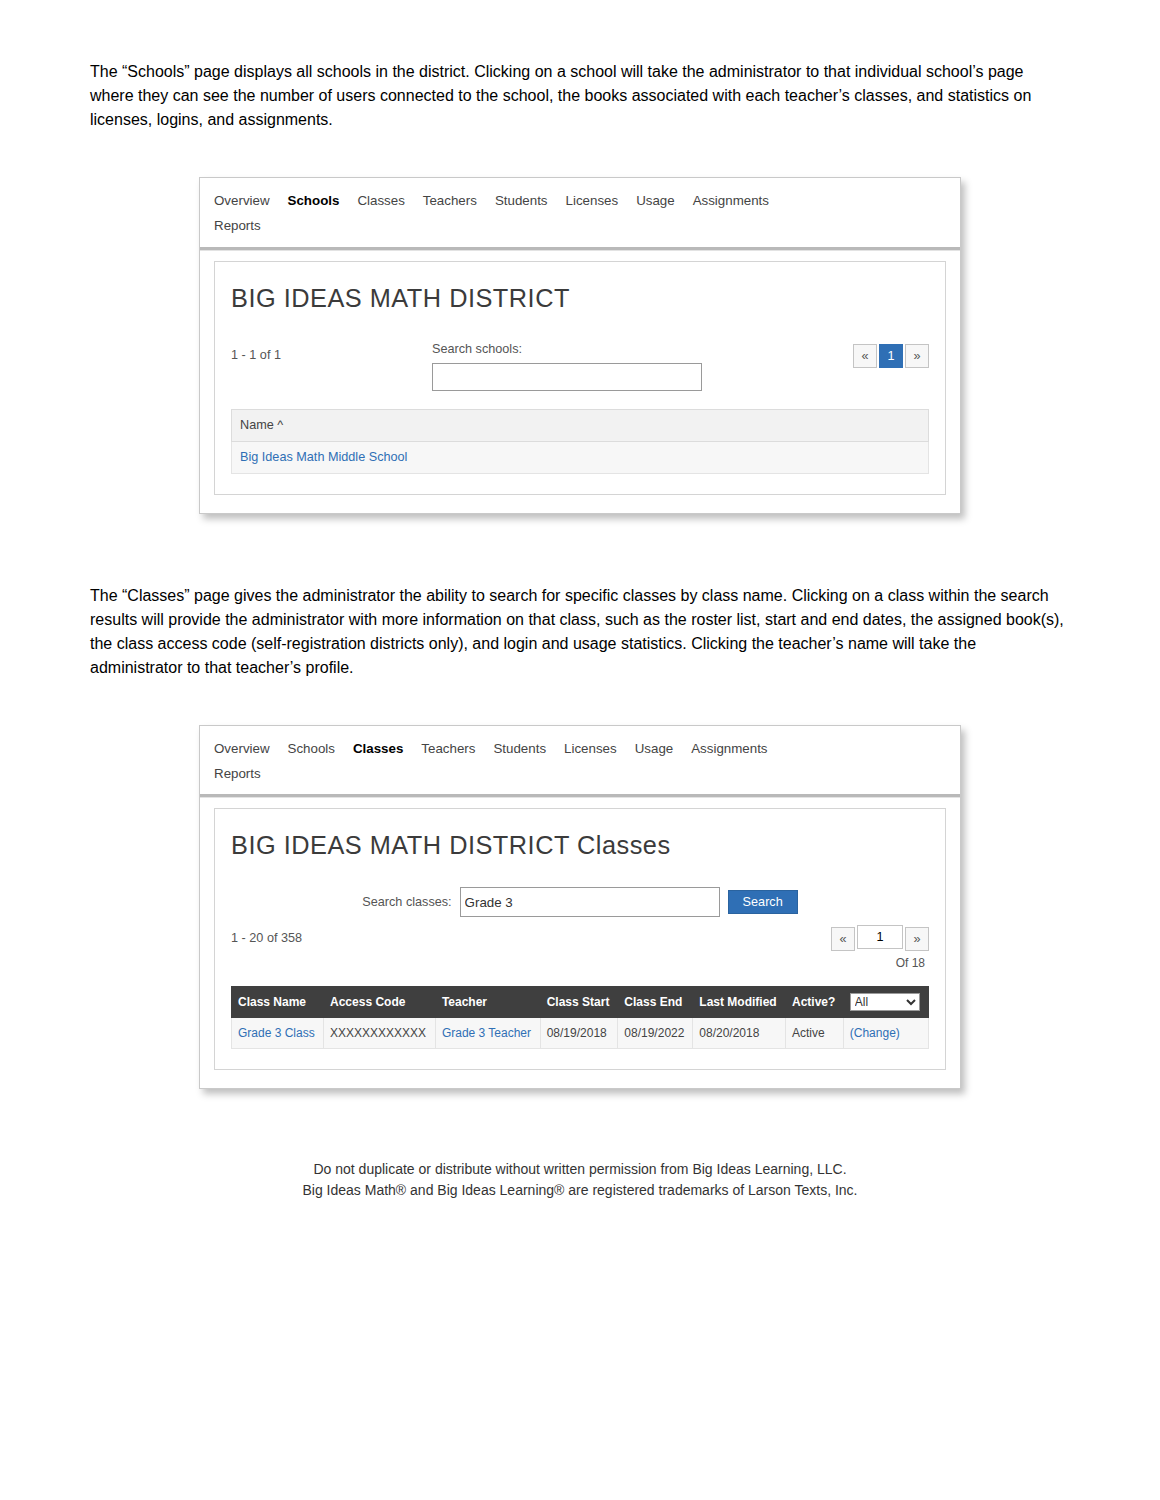The “Schools” page displays all schools in the district. Clicking on a school will take the administrator to that individual school’s page where they can see the number of users connected to the school, the books associated with each teacher’s classes, and statistics on licenses, logins, and assignments.
Overview Schools Classes Teachers Students Licenses Usage Assignments
Reports
BIG IDEAS MATH DISTRICT
1 - 1 of 1
Search schools:
« 1 »
| Name ^ |
| --- |
| Big Ideas Math Middle School |
The “Classes” page gives the administrator the ability to search for specific classes by class name. Clicking on a class within the search results will provide the administrator with more information on that class, such as the roster list, start and end dates, the assigned book(s), the class access code (self-registration districts only), and login and usage statistics. Clicking the teacher’s name will take the administrator to that teacher’s profile.
Overview Schools Classes Teachers Students Licenses Usage Assignments
Reports
BIG IDEAS MATH DISTRICT Classes
Search classes: Search
1 - 20 of 358
« »
Of 18
| Class Name | Access Code | Teacher | Class Start | Class End | Last Modified | Active? | All |
| --- | --- | --- | --- | --- | --- | --- | --- |
| Grade 3 Class | XXXXXXXXXXXX | Grade 3 Teacher | 08/19/2018 | 08/19/2022 | 08/20/2018 | Active | (Change) |
Do not duplicate or distribute without written permission from Big Ideas Learning, LLC.
Big Ideas Math® and Big Ideas Learning® are registered trademarks of Larson Texts, Inc.